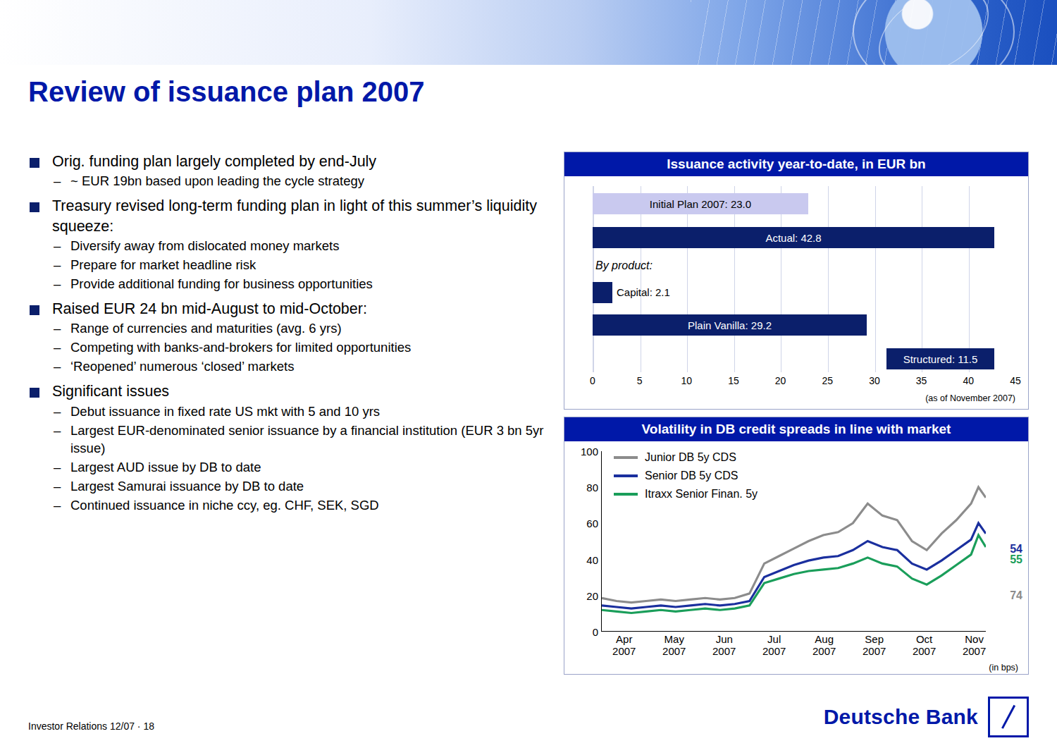Review of issuance plan 2007
Orig. funding plan largely completed by end-July
~ EUR 19bn based upon leading the cycle strategy
Treasury revised long-term funding plan in light of this summer’s liquidity squeeze:
Diversify away from dislocated money markets
Prepare for market headline risk
Provide additional funding for business opportunities
Raised EUR 24 bn mid-August to mid-October:
Range of currencies and maturities (avg. 6 yrs)
Competing with banks-and-brokers for limited opportunities
‘Reopened’ numerous ‘closed’ markets
Significant issues
Debut issuance in fixed rate US mkt with 5 and 10 yrs
Largest EUR-denominated senior issuance by a financial institution (EUR 3 bn 5yr issue)
Largest AUD issue by DB to date
Largest Samurai issuance by DB to date
Continued issuance in niche ccy, eg. CHF, SEK, SGD
Issuance activity year-to-date, in EUR bn
Initial Plan 2007: 23.0
Actual: 42.8
By product:
Capital: 2.1
Plain Vanilla: 29.2
Structured: 11.5
0 5 10 15 20 25 30 35 40 45
(as of November 2007)
Volatility in DB credit spreads in line with market
100 80 60 40 20 0
Junior DB 5y CDS
Senior DB 5y CDS
Itraxx Senior Finan. 5y
74 55 54
Apr
2007 May
2007 Jun
2007 Jul
2007 Aug
2007 Sep
2007 Oct
2007 Nov
2007
(in bps)
Investor Relations 12/07 · 18
Deutsche Bank